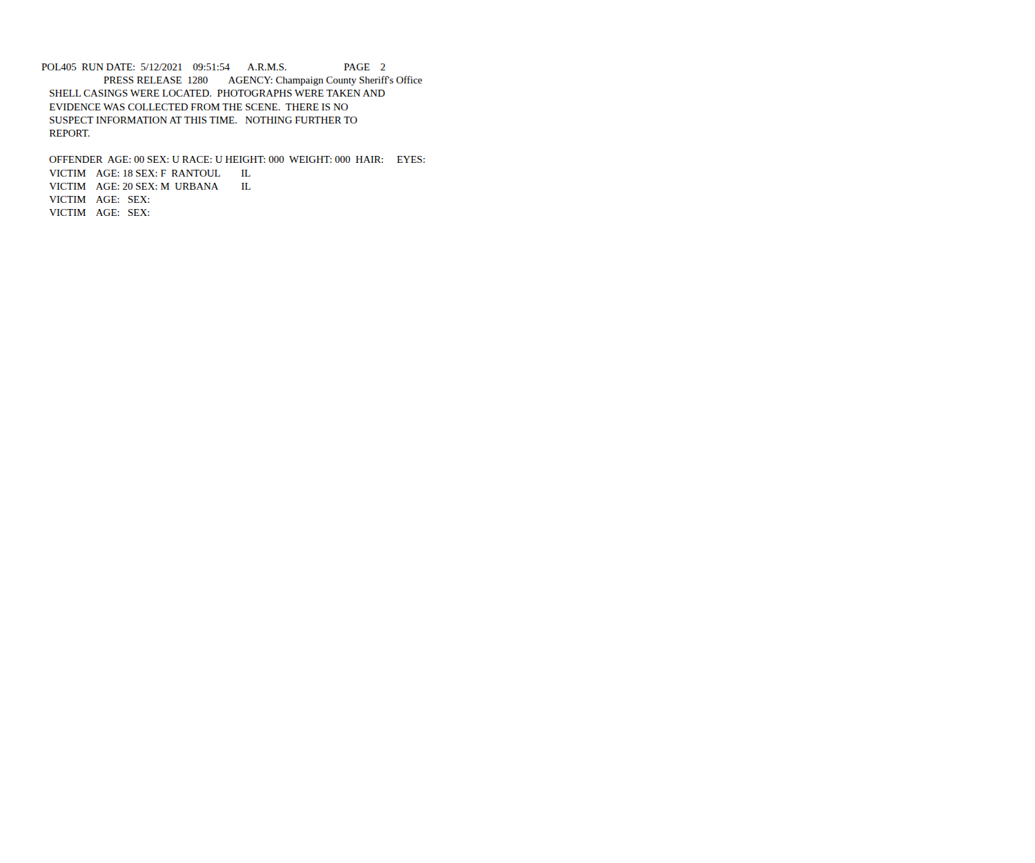POL405  RUN DATE:  5/12/2021    09:51:54       A.R.M.S.                      PAGE    2
                        PRESS RELEASE  1280        AGENCY: Champaign County Sheriff's Office
   SHELL CASINGS WERE LOCATED.  PHOTOGRAPHS WERE TAKEN AND
   EVIDENCE WAS COLLECTED FROM THE SCENE.  THERE IS NO
   SUSPECT INFORMATION AT THIS TIME.   NOTHING FURTHER TO
   REPORT.

   OFFENDER  AGE: 00 SEX: U RACE: U HEIGHT: 000  WEIGHT: 000  HAIR:     EYES:
   VICTIM    AGE: 18 SEX: F  RANTOUL        IL
   VICTIM    AGE: 20 SEX: M  URBANA         IL
   VICTIM    AGE:   SEX:
   VICTIM    AGE:   SEX: